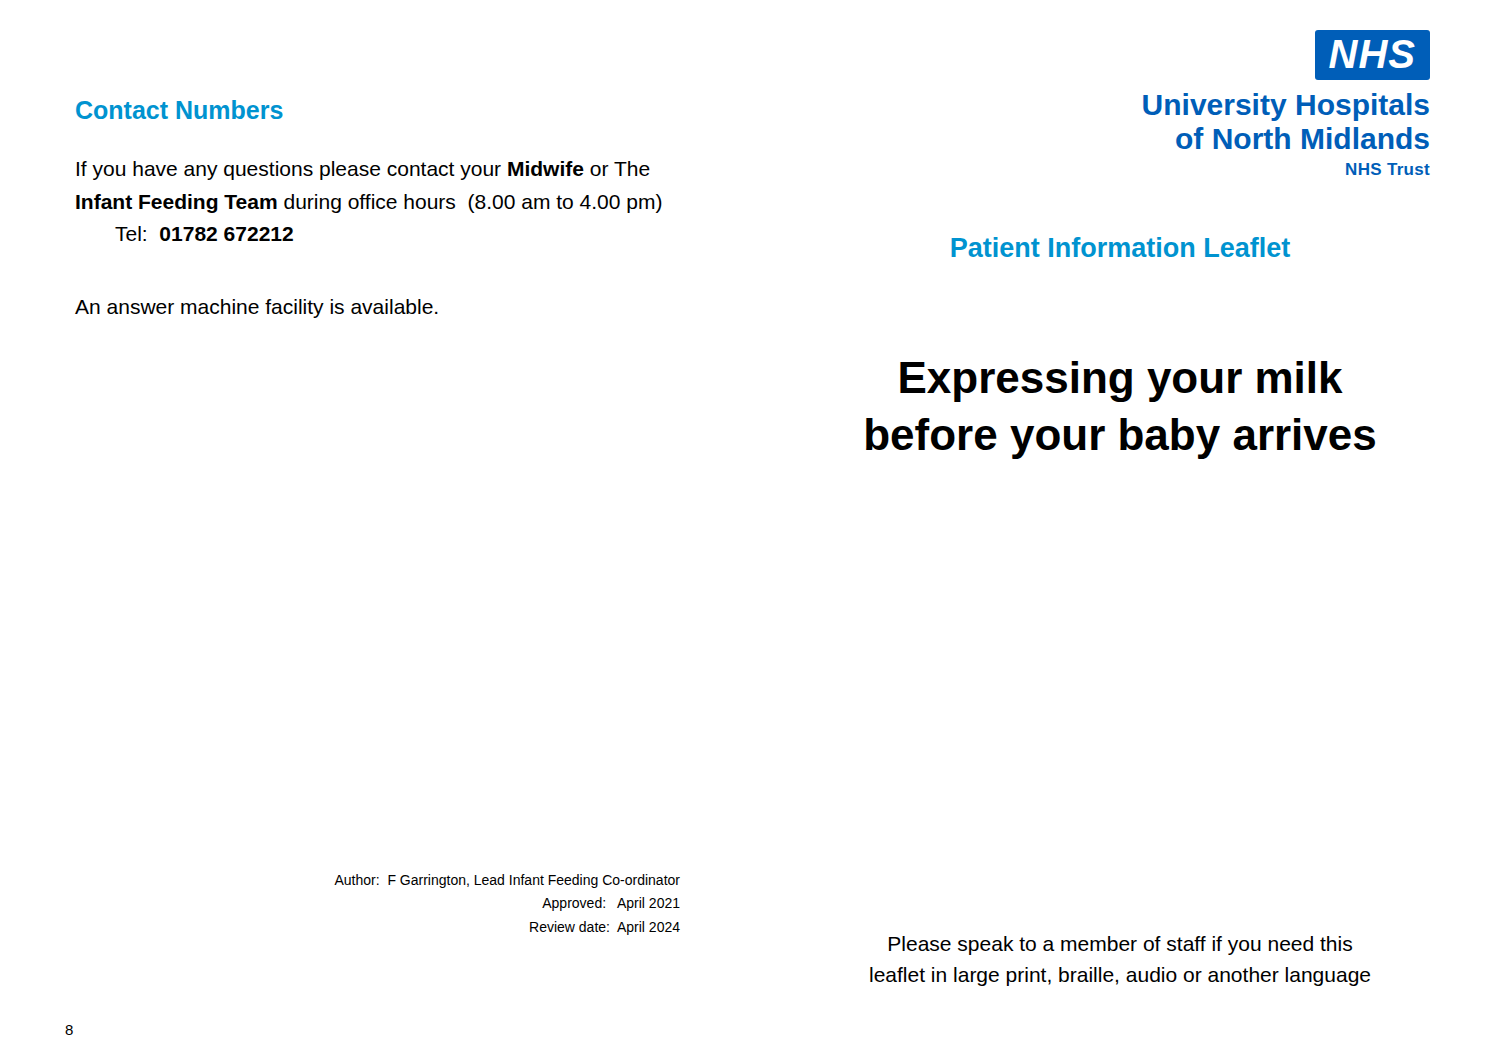Contact Numbers
If you have any questions please contact your Midwife or The Infant Feeding Team during office hours (8.00 am to 4.00 pm) Tel: 01782 672212
An answer machine facility is available.
Author: F Garrington, Lead Infant Feeding Co-ordinator
Approved: April 2021
Review date: April 2024
8
NHS
University Hospitals
of North Midlands
NHS Trust
Patient Information Leaflet
Expressing your milk
before your baby arrives
Please speak to a member of staff if you need this
leaflet in large print, braille, audio or another language